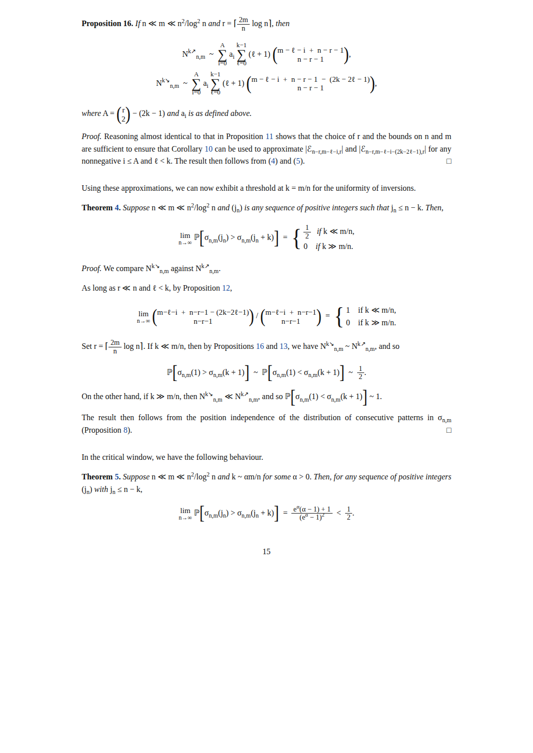Proposition 16. If n ≪ m ≪ n2/log2 n and r = ⌈2m n log n⌉, then
Nk↗n,m ~ A∑i=0 ai k−1∑ℓ=0 (ℓ + 1) (m − ℓ − i + n − r − 1 n − r − 1), Nk↘n,m ~ A∑i=0 ai k−1∑ℓ=0 (ℓ + 1) (m − ℓ − i + n − r − 1 − (2k − 2ℓ − 1) n − r − 1),
where A = (r 2) − (2k − 1) and ai is as defined above.
Proof. Reasoning almost identical to that in Proposition 11 shows that the choice of r and the bounds on n and m are sufficient to ensure that Corollary 10 can be used to approximate |ℰn−r,m−ℓ−i,r| and |ℰn−r,m−ℓ−i−(2k−2ℓ−1),r| for any nonnegative i ≤ A and ℓ < k. The result then follows from (4) and (5). □
Using these approximations, we can now exhibit a threshold at k = m/n for the uniformity of inversions.
Theorem 4. Suppose n ≪ m ≪ n2/log2 n and (jn) is any sequence of positive integers such that jn ≤ n − k. Then,
lim n→∞ ℙ[σn,m(jn) > σn,m(jn + k)] = { 12 if k ≪ m/n, 0 if k ≫ m/n.
Proof. We compare Nk↘n,m against Nk↗n,m.
As long as r ≪ n and ℓ < k, by Proposition 12,
lim n→∞ (m−ℓ−i + n−r−1 − (2k−2ℓ−1) n−r−1) / (m−ℓ−i + n−r−1 n−r−1) = { 1 if k ≪ m/n, 0 if k ≫ m/n.
Set r = ⌈2m n log n⌉. If k ≪ m/n, then by Propositions 16 and 13, we have Nk↘n,m ~ Nk↗n,m, and so
ℙ[σn,m(1) > σn,m(k + 1)] ~ ℙ[σn,m(1) < σn,m(k + 1)] ~ 12.
On the other hand, if k ≫ m/n, then Nk↘n,m ≪ Nk↗n,m, and so ℙ[σn,m(1) < σn,m(k + 1)] ~ 1.
The result then follows from the position independence of the distribution of consecutive patterns in σn,m (Proposition 8). □
In the critical window, we have the following behaviour.
Theorem 5. Suppose n ≪ m ≪ n2/log2 n and k ~ αm/n for some α > 0. Then, for any sequence of positive integers (jn) with jn ≤ n − k,
lim n→∞ ℙ[σn,m(jn) > σn,m(jn + k)] = eα(α − 1) + 1(eα − 1)2 < 12.
15